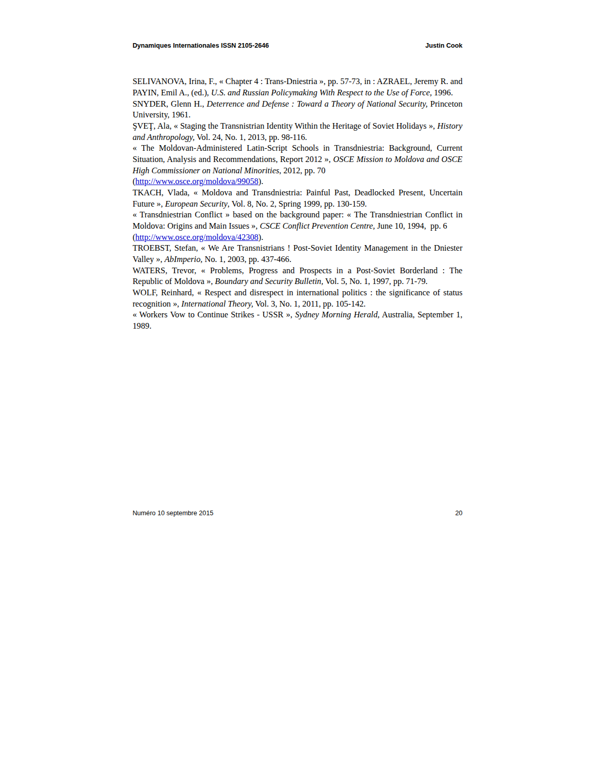Dynamiques Internationales ISSN 2105-2646 Justin Cook
SELIVANOVA, Irina, F., « Chapter 4 : Trans-Dniestria », pp. 57-73, in : AZRAEL, Jeremy R. and PAYIN, Emil A., (ed.), U.S. and Russian Policymaking With Respect to the Use of Force, 1996.
SNYDER, Glenn H., Deterrence and Defense : Toward a Theory of National Security, Princeton University, 1961.
ŞVEŢ, Ala, « Staging the Transnistrian Identity Within the Heritage of Soviet Holidays », History and Anthropology, Vol. 24, No. 1, 2013, pp. 98-116.
« The Moldovan-Administered Latin-Script Schools in Transdniestria: Background, Current Situation, Analysis and Recommendations, Report 2012 », OSCE Mission to Moldova and OSCE High Commissioner on National Minorities, 2012, pp. 70
(http://www.osce.org/moldova/99058).
TKACH, Vlada, « Moldova and Transdniestria: Painful Past, Deadlocked Present, Uncertain Future », European Security, Vol. 8, No. 2, Spring 1999, pp. 130-159.
« Transdniestrian Conflict » based on the background paper: « The Transdniestrian Conflict in Moldova: Origins and Main Issues », CSCE Conflict Prevention Centre, June 10, 1994, pp. 6
(http://www.osce.org/moldova/42308).
TROEBST, Stefan, « We Are Transnistrians ! Post-Soviet Identity Management in the Dniester Valley », AbImperio, No. 1, 2003, pp. 437-466.
WATERS, Trevor, « Problems, Progress and Prospects in a Post-Soviet Borderland : The Republic of Moldova », Boundary and Security Bulletin, Vol. 5, No. 1, 1997, pp. 71-79.
WOLF, Reinhard, « Respect and disrespect in international politics : the significance of status recognition », International Theory, Vol. 3, No. 1, 2011, pp. 105-142.
« Workers Vow to Continue Strikes - USSR », Sydney Morning Herald, Australia, September 1, 1989.
Numéro 10 septembre 2015 20